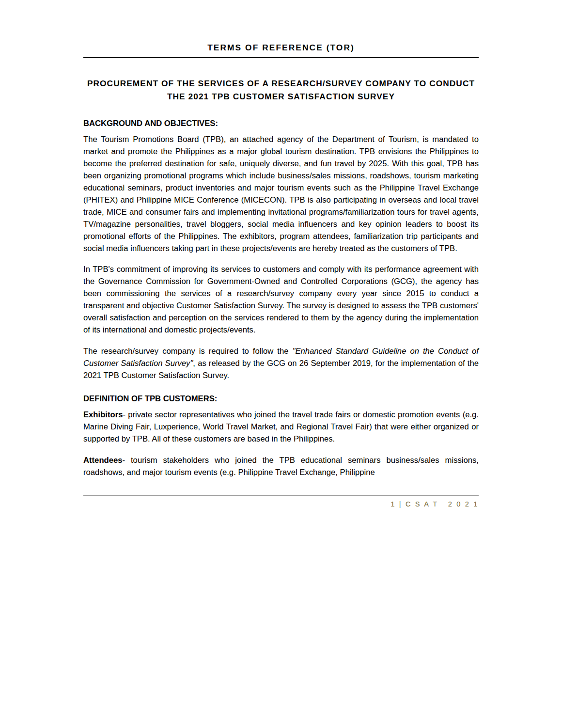TERMS OF REFERENCE (TOR)
PROCUREMENT OF THE SERVICES OF A RESEARCH/SURVEY COMPANY TO CONDUCT THE 2021 TPB CUSTOMER SATISFACTION SURVEY
BACKGROUND AND OBJECTIVES:
The Tourism Promotions Board (TPB), an attached agency of the Department of Tourism, is mandated to market and promote the Philippines as a major global tourism destination. TPB envisions the Philippines to become the preferred destination for safe, uniquely diverse, and fun travel by 2025. With this goal, TPB has been organizing promotional programs which include business/sales missions, roadshows, tourism marketing educational seminars, product inventories and major tourism events such as the Philippine Travel Exchange (PHITEX) and Philippine MICE Conference (MICECON). TPB is also participating in overseas and local travel trade, MICE and consumer fairs and implementing invitational programs/familiarization tours for travel agents, TV/magazine personalities, travel bloggers, social media influencers and key opinion leaders to boost its promotional efforts of the Philippines. The exhibitors, program attendees, familiarization trip participants and social media influencers taking part in these projects/events are hereby treated as the customers of TPB.
In TPB's commitment of improving its services to customers and comply with its performance agreement with the Governance Commission for Government-Owned and Controlled Corporations (GCG), the agency has been commissioning the services of a research/survey company every year since 2015 to conduct a transparent and objective Customer Satisfaction Survey. The survey is designed to assess the TPB customers' overall satisfaction and perception on the services rendered to them by the agency during the implementation of its international and domestic projects/events.
The research/survey company is required to follow the "Enhanced Standard Guideline on the Conduct of Customer Satisfaction Survey", as released by the GCG on 26 September 2019, for the implementation of the 2021 TPB Customer Satisfaction Survey.
DEFINITION OF TPB CUSTOMERS:
Exhibitors- private sector representatives who joined the travel trade fairs or domestic promotion events (e.g. Marine Diving Fair, Luxperience, World Travel Market, and Regional Travel Fair) that were either organized or supported by TPB. All of these customers are based in the Philippines.
Attendees- tourism stakeholders who joined the TPB educational seminars business/sales missions, roadshows, and major tourism events (e.g. Philippine Travel Exchange, Philippine
1 | C S A T 2 0 2 1